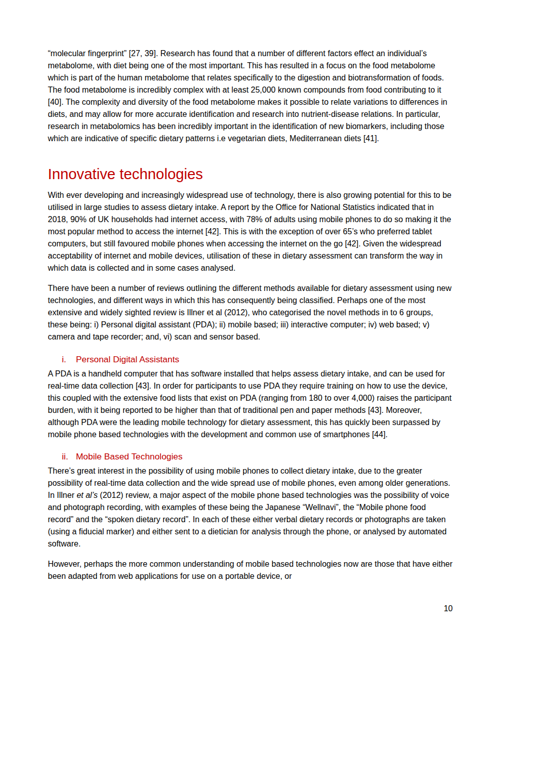“molecular fingerprint” [27, 39]. Research has found that a number of different factors effect an individual’s metabolome, with diet being one of the most important. This has resulted in a focus on the food metabolome which is part of the human metabolome that relates specifically to the digestion and biotransformation of foods. The food metabolome is incredibly complex with at least 25,000 known compounds from food contributing to it [40]. The complexity and diversity of the food metabolome makes it possible to relate variations to differences in diets, and may allow for more accurate identification and research into nutrient-disease relations. In particular, research in metabolomics has been incredibly important in the identification of new biomarkers, including those which are indicative of specific dietary patterns i.e vegetarian diets, Mediterranean diets [41].
Innovative technologies
With ever developing and increasingly widespread use of technology, there is also growing potential for this to be utilised in large studies to assess dietary intake. A report by the Office for National Statistics indicated that in 2018, 90% of UK households had internet access, with 78% of adults using mobile phones to do so making it the most popular method to access the internet [42]. This is with the exception of over 65’s who preferred tablet computers, but still favoured mobile phones when accessing the internet on the go [42]. Given the widespread acceptability of internet and mobile devices, utilisation of these in dietary assessment can transform the way in which data is collected and in some cases analysed.
There have been a number of reviews outlining the different methods available for dietary assessment using new technologies, and different ways in which this has consequently being classified. Perhaps one of the most extensive and widely sighted review is Illner et al (2012), who categorised the novel methods in to 6 groups, these being: i) Personal digital assistant (PDA); ii) mobile based; iii) interactive computer; iv) web based; v) camera and tape recorder; and, vi) scan and sensor based.
i. Personal Digital Assistants
A PDA is a handheld computer that has software installed that helps assess dietary intake, and can be used for real-time data collection [43]. In order for participants to use PDA they require training on how to use the device, this coupled with the extensive food lists that exist on PDA (ranging from 180 to over 4,000) raises the participant burden, with it being reported to be higher than that of traditional pen and paper methods [43]. Moreover, although PDA were the leading mobile technology for dietary assessment, this has quickly been surpassed by mobile phone based technologies with the development and common use of smartphones [44].
ii. Mobile Based Technologies
There’s great interest in the possibility of using mobile phones to collect dietary intake, due to the greater possibility of real-time data collection and the wide spread use of mobile phones, even among older generations. In Illner et al’s (2012) review, a major aspect of the mobile phone based technologies was the possibility of voice and photograph recording, with examples of these being the Japanese “Wellnavi”, the “Mobile phone food record” and the “spoken dietary record”. In each of these either verbal dietary records or photographs are taken (using a fiducial marker) and either sent to a dietician for analysis through the phone, or analysed by automated software.
However, perhaps the more common understanding of mobile based technologies now are those that have either been adapted from web applications for use on a portable device, or
10